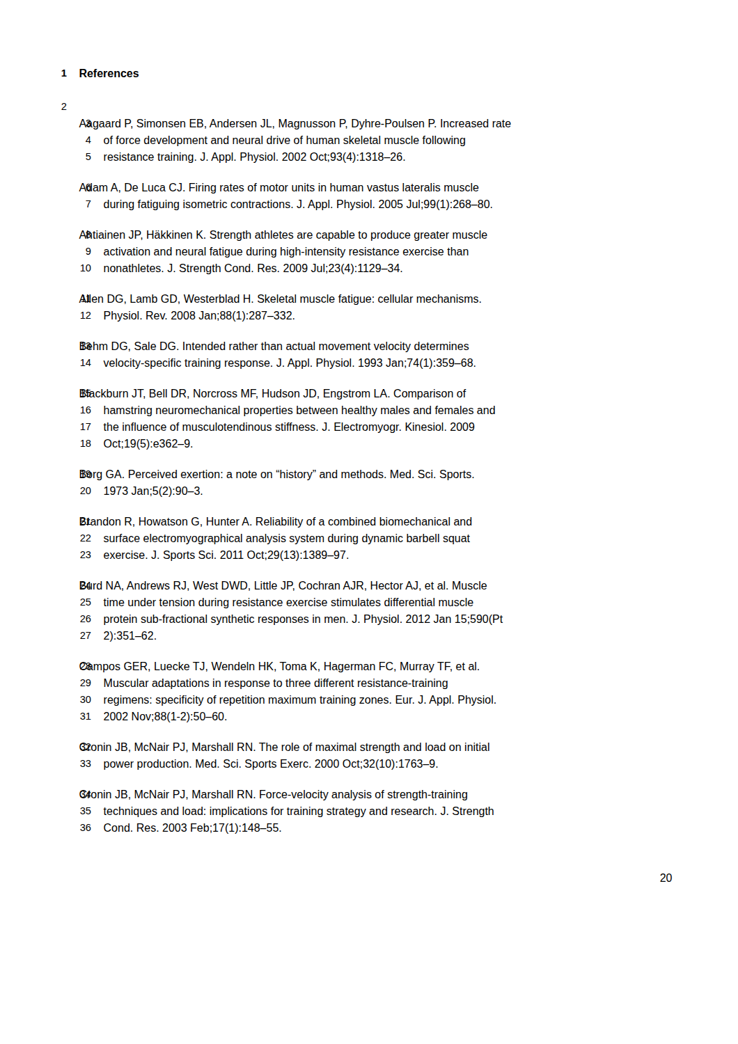References
Aagaard P, Simonsen EB, Andersen JL, Magnusson P, Dyhre-Poulsen P. Increased rate of force development and neural drive of human skeletal muscle following resistance training. J. Appl. Physiol. 2002 Oct;93(4):1318–26.
Adam A, De Luca CJ. Firing rates of motor units in human vastus lateralis muscle during fatiguing isometric contractions. J. Appl. Physiol. 2005 Jul;99(1):268–80.
Ahtiainen JP, Häkkinen K. Strength athletes are capable to produce greater muscle activation and neural fatigue during high-intensity resistance exercise than nonathletes. J. Strength Cond. Res. 2009 Jul;23(4):1129–34.
Allen DG, Lamb GD, Westerblad H. Skeletal muscle fatigue: cellular mechanisms. Physiol. Rev. 2008 Jan;88(1):287–332.
Behm DG, Sale DG. Intended rather than actual movement velocity determines velocity-specific training response. J. Appl. Physiol. 1993 Jan;74(1):359–68.
Blackburn JT, Bell DR, Norcross MF, Hudson JD, Engstrom LA. Comparison of hamstring neuromechanical properties between healthy males and females and the influence of musculotendinous stiffness. J. Electromyogr. Kinesiol. 2009 Oct;19(5):e362–9.
Borg GA. Perceived exertion: a note on “history” and methods. Med. Sci. Sports. 1973 Jan;5(2):90–3.
Brandon R, Howatson G, Hunter A. Reliability of a combined biomechanical and surface electromyographical analysis system during dynamic barbell squat exercise. J. Sports Sci. 2011 Oct;29(13):1389–97.
Burd NA, Andrews RJ, West DWD, Little JP, Cochran AJR, Hector AJ, et al. Muscle time under tension during resistance exercise stimulates differential muscle protein sub-fractional synthetic responses in men. J. Physiol. 2012 Jan 15;590(Pt 2):351–62.
Campos GER, Luecke TJ, Wendeln HK, Toma K, Hagerman FC, Murray TF, et al. Muscular adaptations in response to three different resistance-training regimens: specificity of repetition maximum training zones. Eur. J. Appl. Physiol. 2002 Nov;88(1-2):50–60.
Cronin JB, McNair PJ, Marshall RN. The role of maximal strength and load on initial power production. Med. Sci. Sports Exerc. 2000 Oct;32(10):1763–9.
Cronin JB, McNair PJ, Marshall RN. Force-velocity analysis of strength-training techniques and load: implications for training strategy and research. J. Strength Cond. Res. 2003 Feb;17(1):148–55.
20